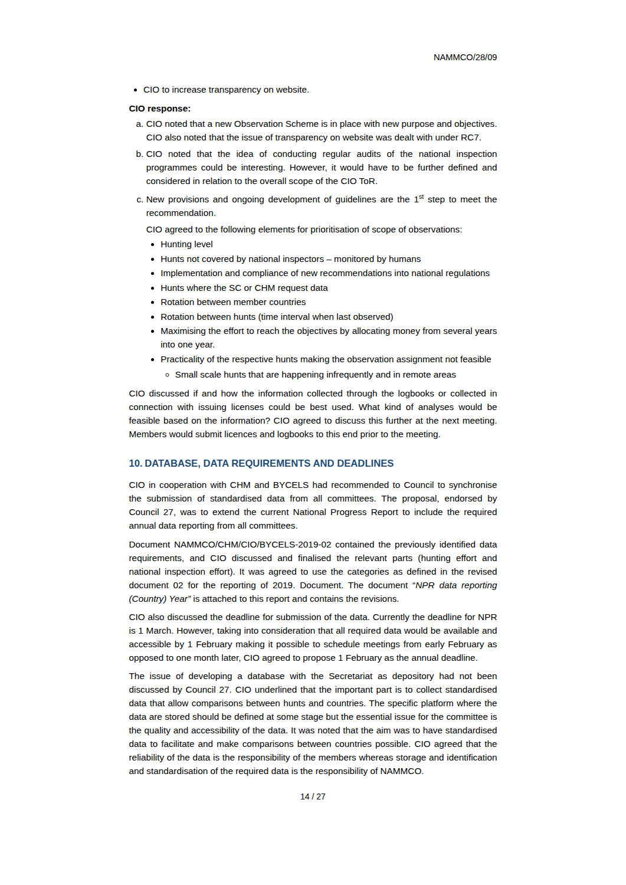NAMMCO/28/09
CIO to increase transparency on website.
CIO response:
CIO noted that a new Observation Scheme is in place with new purpose and objectives. CIO also noted that the issue of transparency on website was dealt with under RC7.
CIO noted that the idea of conducting regular audits of the national inspection programmes could be interesting. However, it would have to be further defined and considered in relation to the overall scope of the CIO ToR.
New provisions and ongoing development of guidelines are the 1st step to meet the recommendation.
CIO agreed to the following elements for prioritisation of scope of observations:
Hunting level
Hunts not covered by national inspectors – monitored by humans
Implementation and compliance of new recommendations into national regulations
Hunts where the SC or CHM request data
Rotation between member countries
Rotation between hunts (time interval when last observed)
Maximising the effort to reach the objectives by allocating money from several years into one year.
Practicality of the respective hunts making the observation assignment not feasible
Small scale hunts that are happening infrequently and in remote areas
CIO discussed if and how the information collected through the logbooks or collected in connection with issuing licenses could be best used. What kind of analyses would be feasible based on the information? CIO agreed to discuss this further at the next meeting. Members would submit licences and logbooks to this end prior to the meeting.
10. Database, data requirements and deadlines
CIO in cooperation with CHM and BYCELS had recommended to Council to synchronise the submission of standardised data from all committees. The proposal, endorsed by Council 27, was to extend the current National Progress Report to include the required annual data reporting from all committees.
Document NAMMCO/CHM/CIO/BYCELS-2019-02 contained the previously identified data requirements, and CIO discussed and finalised the relevant parts (hunting effort and national inspection effort). It was agreed to use the categories as defined in the revised document 02 for the reporting of 2019. Document. The document “NPR data reporting (Country) Year” is attached to this report and contains the revisions.
CIO also discussed the deadline for submission of the data. Currently the deadline for NPR is 1 March. However, taking into consideration that all required data would be available and accessible by 1 February making it possible to schedule meetings from early February as opposed to one month later, CIO agreed to propose 1 February as the annual deadline.
The issue of developing a database with the Secretariat as depository had not been discussed by Council 27. CIO underlined that the important part is to collect standardised data that allow comparisons between hunts and countries. The specific platform where the data are stored should be defined at some stage but the essential issue for the committee is the quality and accessibility of the data. It was noted that the aim was to have standardised data to facilitate and make comparisons between countries possible. CIO agreed that the reliability of the data is the responsibility of the members whereas storage and identification and standardisation of the required data is the responsibility of NAMMCO.
14 / 27